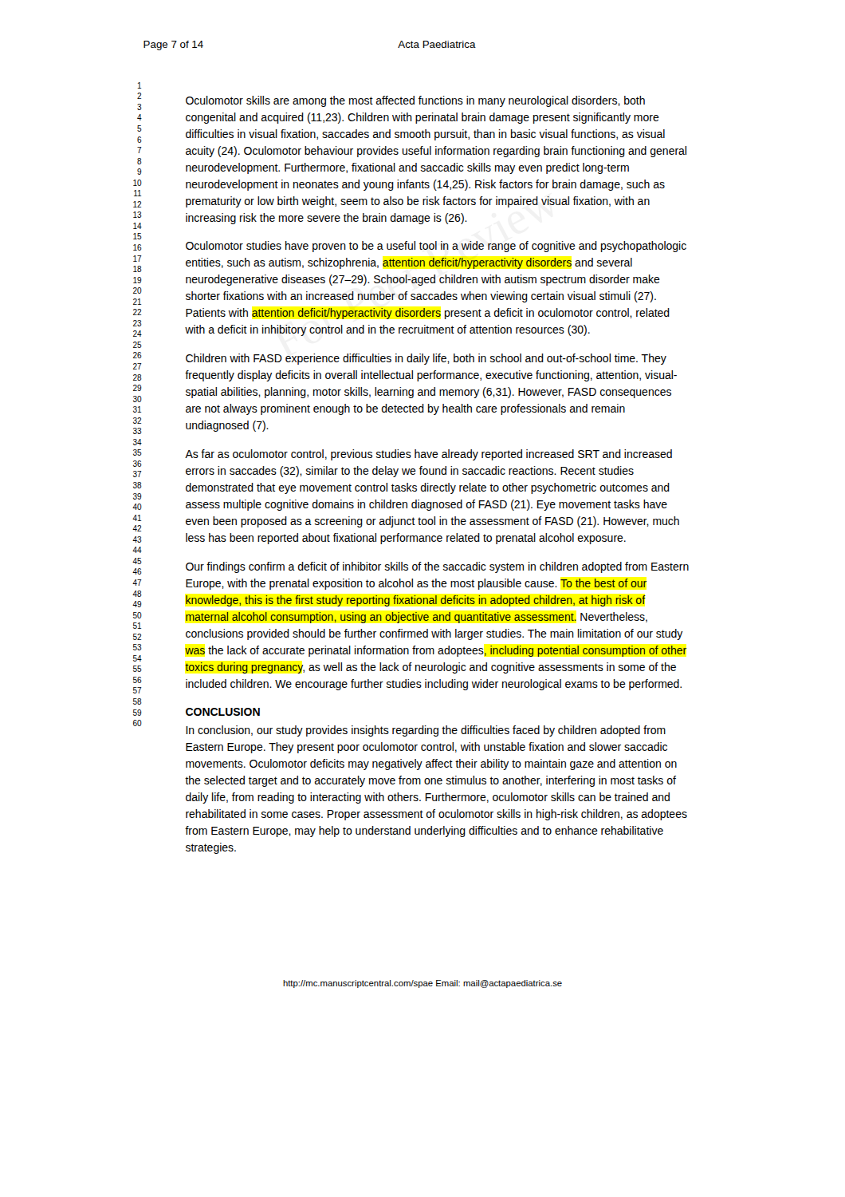Page 7 of 14
Acta Paediatrica
1
2
3
4
5
6
7
8
9
10
11
12
13
14
15
16
17
18
19
20
21
22
23
24
25
26
27
28
29
30
31
32
33
34
35
36
37
38
39
40
41
42
43
44
45
46
47
48
49
50
51
52
53
54
55
56
57
58
59
60
For Peer Review
Oculomotor skills are among the most affected functions in many neurological disorders, both congenital and acquired (11,23). Children with perinatal brain damage present significantly more difficulties in visual fixation, saccades and smooth pursuit, than in basic visual functions, as visual acuity (24). Oculomotor behaviour provides useful information regarding brain functioning and general neurodevelopment. Furthermore, fixational and saccadic skills may even predict long-term neurodevelopment in neonates and young infants (14,25). Risk factors for brain damage, such as prematurity or low birth weight, seem to also be risk factors for impaired visual fixation, with an increasing risk the more severe the brain damage is (26).
Oculomotor studies have proven to be a useful tool in a wide range of cognitive and psychopathologic entities, such as autism, schizophrenia, attention deficit/hyperactivity disorders and several neurodegenerative diseases (27–29). School-aged children with autism spectrum disorder make shorter fixations with an increased number of saccades when viewing certain visual stimuli (27). Patients with attention deficit/hyperactivity disorders present a deficit in oculomotor control, related with a deficit in inhibitory control and in the recruitment of attention resources (30).
Children with FASD experience difficulties in daily life, both in school and out-of-school time. They frequently display deficits in overall intellectual performance, executive functioning, attention, visual-spatial abilities, planning, motor skills, learning and memory (6,31). However, FASD consequences are not always prominent enough to be detected by health care professionals and remain undiagnosed (7).
As far as oculomotor control, previous studies have already reported increased SRT and increased errors in saccades (32), similar to the delay we found in saccadic reactions. Recent studies demonstrated that eye movement control tasks directly relate to other psychometric outcomes and assess multiple cognitive domains in children diagnosed of FASD (21). Eye movement tasks have even been proposed as a screening or adjunct tool in the assessment of FASD (21). However, much less has been reported about fixational performance related to prenatal alcohol exposure.
Our findings confirm a deficit of inhibitor skills of the saccadic system in children adopted from Eastern Europe, with the prenatal exposition to alcohol as the most plausible cause. To the best of our knowledge, this is the first study reporting fixational deficits in adopted children, at high risk of maternal alcohol consumption, using an objective and quantitative assessment. Nevertheless, conclusions provided should be further confirmed with larger studies. The main limitation of our study was the lack of accurate perinatal information from adoptees, including potential consumption of other toxics during pregnancy, as well as the lack of neurologic and cognitive assessments in some of the included children. We encourage further studies including wider neurological exams to be performed.
CONCLUSION
In conclusion, our study provides insights regarding the difficulties faced by children adopted from Eastern Europe. They present poor oculomotor control, with unstable fixation and slower saccadic movements. Oculomotor deficits may negatively affect their ability to maintain gaze and attention on the selected target and to accurately move from one stimulus to another, interfering in most tasks of daily life, from reading to interacting with others. Furthermore, oculomotor skills can be trained and rehabilitated in some cases. Proper assessment of oculomotor skills in high-risk children, as adoptees from Eastern Europe, may help to understand underlying difficulties and to enhance rehabilitative strategies.
http://mc.manuscriptcentral.com/spae Email: mail@actapaediatrica.se